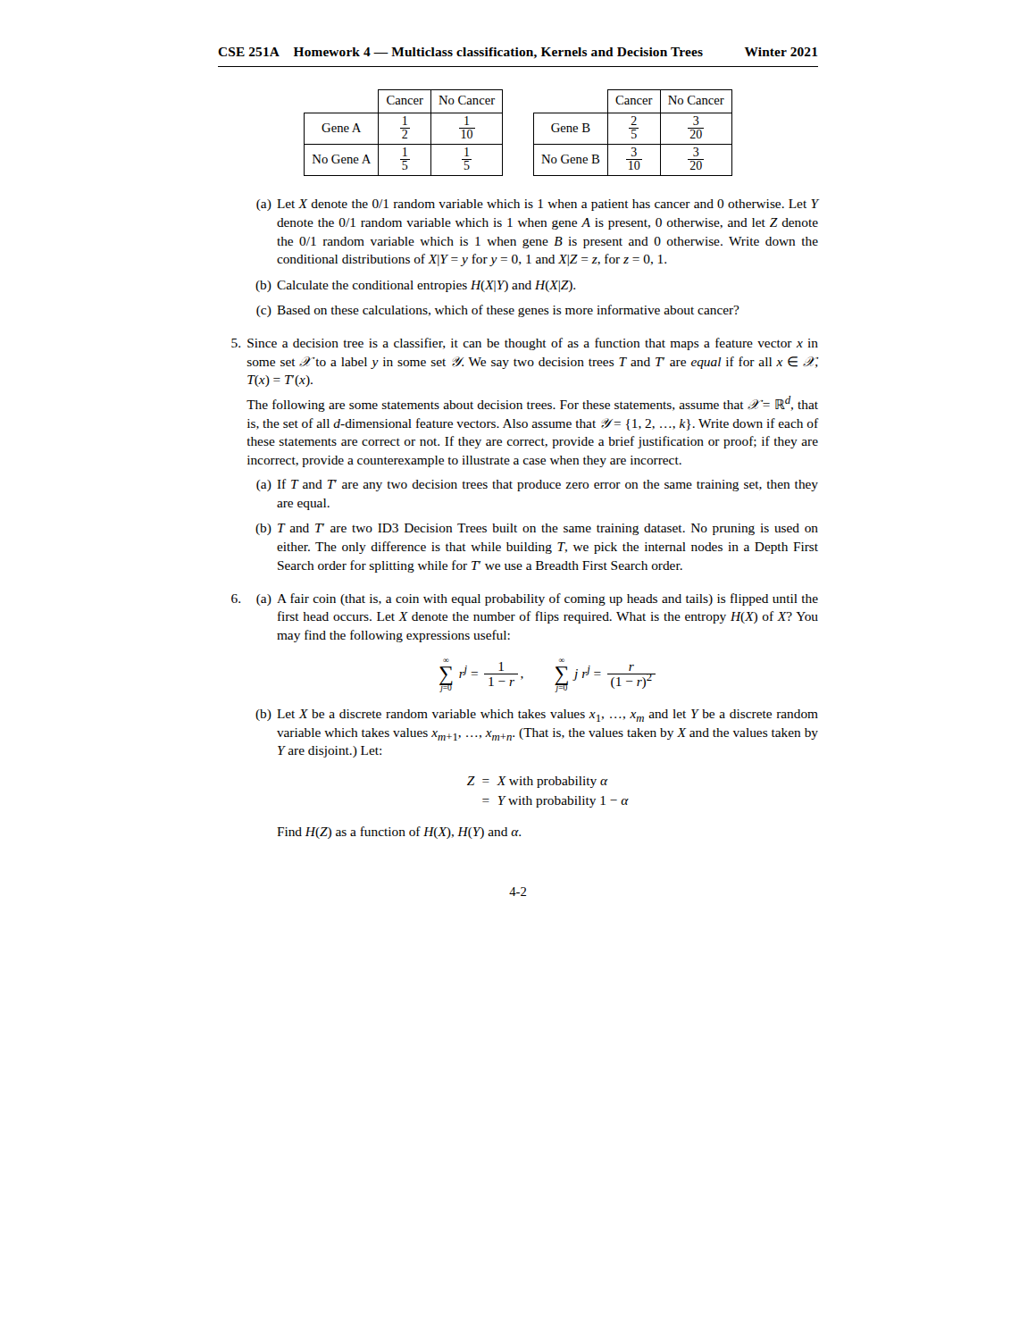CSE 251A Homework 4 — Multiclass classification, Kernels and Decision Trees Winter 2021
| | Cancer | No Cancer |
| --- | --- | --- |
| Gene A | 1 2 | 1 10 |
| No Gene A | 1 5 | 1 5 |
| | Cancer | No Cancer |
| --- | --- | --- |
| Gene B | 2 5 | 3 20 |
| No Gene B | 3 10 | 3 20 |
4.
(a)
Let X denote the 0/1 random variable which is 1 when a patient has cancer and 0 otherwise. Let Y denote the 0/1 random variable which is 1 when gene A is present, 0 otherwise, and let Z denote the 0/1 random variable which is 1 when gene B is present and 0 otherwise. Write down the conditional distributions of X|Y = y for y = 0, 1 and X|Z = z, for z = 0, 1.
(b)
Calculate the conditional entropies H(X|Y) and H(X|Z).
(c)
Based on these calculations, which of these genes is more informative about cancer?
5.
Since a decision tree is a classifier, it can be thought of as a function that maps a feature vector x in some set 𝒳 to a label y in some set 𝒴. We say two decision trees T and T′ are equal if for all x ∈ 𝒳, T(x) = T′(x).
The following are some statements about decision trees. For these statements, assume that 𝒳 = ℝd, that is, the set of all d-dimensional feature vectors. Also assume that 𝒴 = {1, 2, …, k}. Write down if each of these statements are correct or not. If they are correct, provide a brief justification or proof; if they are incorrect, provide a counterexample to illustrate a case when they are incorrect.
(a)
If T and T′ are any two decision trees that produce zero error on the same training set, then they are equal.
(b)
T and T′ are two ID3 Decision Trees built on the same training dataset. No pruning is used on either. The only difference is that while building T, we pick the internal nodes in a Depth First Search order for splitting while for T′ we use a Breadth First Search order.
6.
(a)
A fair coin (that is, a coin with equal probability of coming up heads and tails) is flipped until the first head occurs. Let X denote the number of flips required. What is the entropy H(X) of X? You may find the following expressions useful:
∞ ∑ j=0 rj = 11 − r, ∞ ∑ j=0 j rj = r(1 − r)2
(b)
Let X be a discrete random variable which takes values x1, …, xm and let Y be a discrete random variable which takes values xm+1, …, xm+n. (That is, the values taken by X and the values taken by Y are disjoint.) Let:
Z
=
X with probability α
=
Y with probability 1 − α
Find H(Z) as a function of H(X), H(Y) and α.
4-2